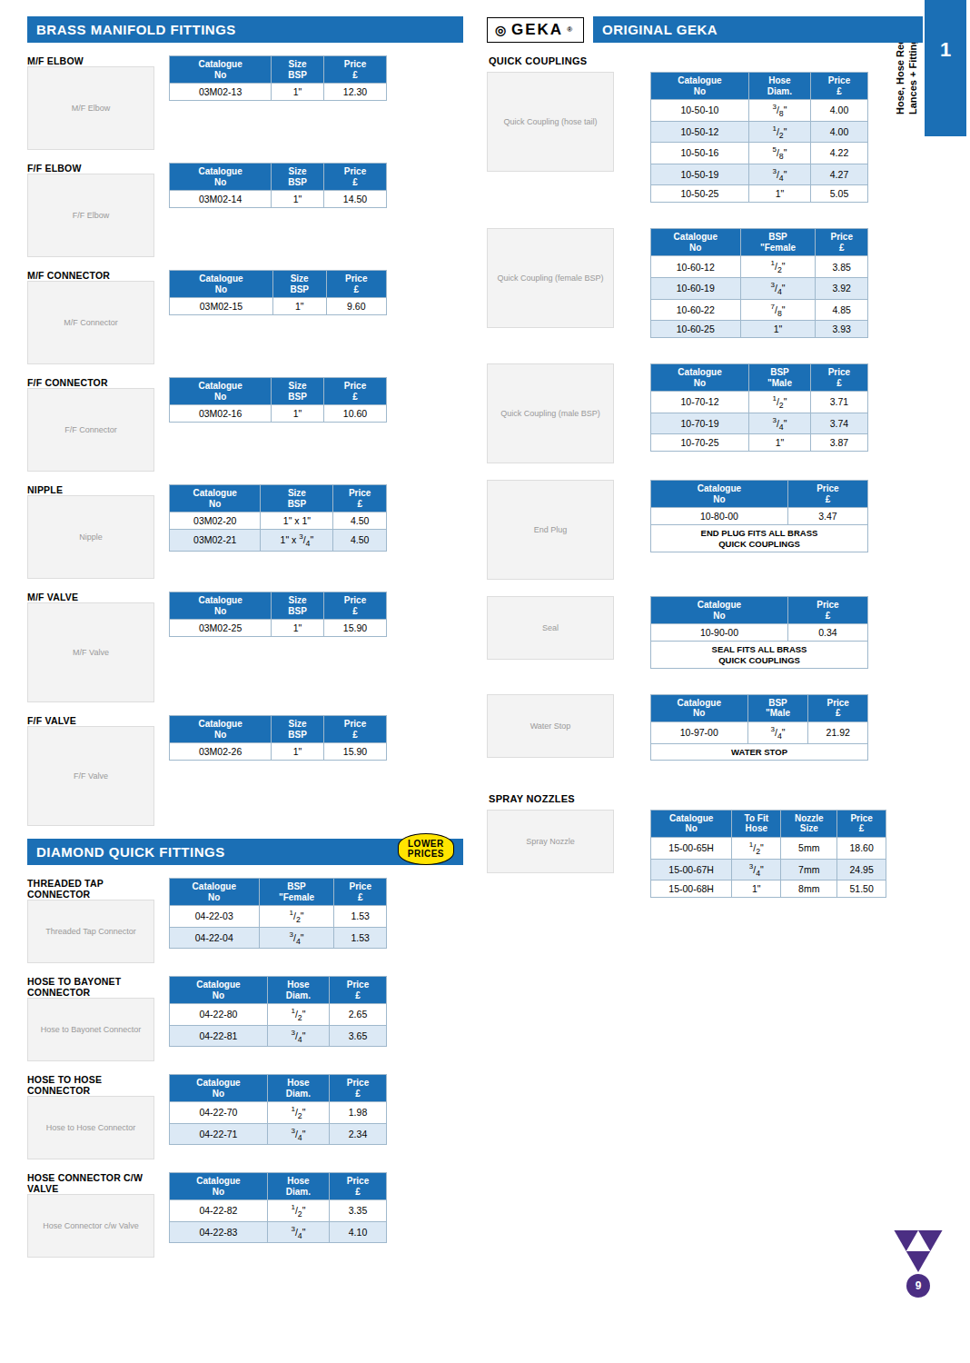Hose, Hose Reels,
Lances + Fittings
1
BRASS MANIFOLD FITTINGS
M/F ELBOW
M/F Elbow
| Catalogue No | Size BSP | Price £ |
| --- | --- | --- |
| 03M02-13 | 1" | 12.30 |
F/F ELBOW
F/F Elbow
| Catalogue No | Size BSP | Price £ |
| --- | --- | --- |
| 03M02-14 | 1" | 14.50 |
M/F CONNECTOR
M/F Connector
| Catalogue No | Size BSP | Price £ |
| --- | --- | --- |
| 03M02-15 | 1" | 9.60 |
F/F CONNECTOR
F/F Connector
| Catalogue No | Size BSP | Price £ |
| --- | --- | --- |
| 03M02-16 | 1" | 10.60 |
NIPPLE
Nipple
| Catalogue No | Size BSP | Price £ |
| --- | --- | --- |
| 03M02-20 | 1" x 1" | 4.50 |
| 03M02-21 | 1" x 3 / 4 " | 4.50 |
M/F VALVE
M/F Valve
| Catalogue No | Size BSP | Price £ |
| --- | --- | --- |
| 03M02-25 | 1" | 15.90 |
F/F VALVE
F/F Valve
| Catalogue No | Size BSP | Price £ |
| --- | --- | --- |
| 03M02-26 | 1" | 15.90 |
DIAMOND QUICK FITTINGS LOWER
PRICES
THREADED TAP CONNECTOR
Threaded Tap Connector
| Catalogue No | BSP "Female | Price £ |
| --- | --- | --- |
| 04-22-03 | 1 / 2 " | 1.53 |
| 04-22-04 | 3 / 4 " | 1.53 |
HOSE TO BAYONET CONNECTOR
Hose to Bayonet Connector
| Catalogue No | Hose Diam. | Price £ |
| --- | --- | --- |
| 04-22-80 | 1 / 2 " | 2.65 |
| 04-22-81 | 3 / 4 " | 3.65 |
HOSE TO HOSE CONNECTOR
Hose to Hose Connector
| Catalogue No | Hose Diam. | Price £ |
| --- | --- | --- |
| 04-22-70 | 1 / 2 " | 1.98 |
| 04-22-71 | 3 / 4 " | 2.34 |
HOSE CONNECTOR C/W VALVE
Hose Connector c/w Valve
| Catalogue No | Hose Diam. | Price £ |
| --- | --- | --- |
| 04-22-82 | 1 / 2 " | 3.35 |
| 04-22-83 | 3 / 4 " | 4.10 |
◎GEKA® ORIGINAL GEKA
QUICK COUPLINGS
Quick Coupling (hose tail)
| Catalogue No | Hose Diam. | Price £ |
| --- | --- | --- |
| 10-50-10 | 3 / 8 " | 4.00 |
| 10-50-12 | 1 / 2 " | 4.00 |
| 10-50-16 | 5 / 8 " | 4.22 |
| 10-50-19 | 3 / 4 " | 4.27 |
| 10-50-25 | 1" | 5.05 |
Quick Coupling (female BSP)
| Catalogue No | BSP "Female | Price £ |
| --- | --- | --- |
| 10-60-12 | 1 / 2 " | 3.85 |
| 10-60-19 | 3 / 4 " | 3.92 |
| 10-60-22 | 7 / 8 " | 4.85 |
| 10-60-25 | 1" | 3.93 |
Quick Coupling (male BSP)
| Catalogue No | BSP "Male | Price £ |
| --- | --- | --- |
| 10-70-12 | 1 / 2 " | 3.71 |
| 10-70-19 | 3 / 4 " | 3.74 |
| 10-70-25 | 1" | 3.87 |
End Plug
| Catalogue No | Price £ |
| --- | --- |
| 10-80-00 | 3.47 |
| END PLUG FITS ALL BRASS QUICK COUPLINGS |
Seal
| Catalogue No | Price £ |
| --- | --- |
| 10-90-00 | 0.34 |
| SEAL FITS ALL BRASS QUICK COUPLINGS |
Water Stop
| Catalogue No | BSP "Male | Price £ |
| --- | --- | --- |
| 10-97-00 | 3 / 4 " | 21.92 |
| WATER STOP |
SPRAY NOZZLES
Spray Nozzle
| Catalogue No | To Fit Hose | Nozzle Size | Price £ |
| --- | --- | --- | --- |
| 15-00-65H | 1 / 2 " | 5mm | 18.60 |
| 15-00-67H | 3 / 4 " | 7mm | 24.95 |
| 15-00-68H | 1" | 8mm | 51.50 |
9